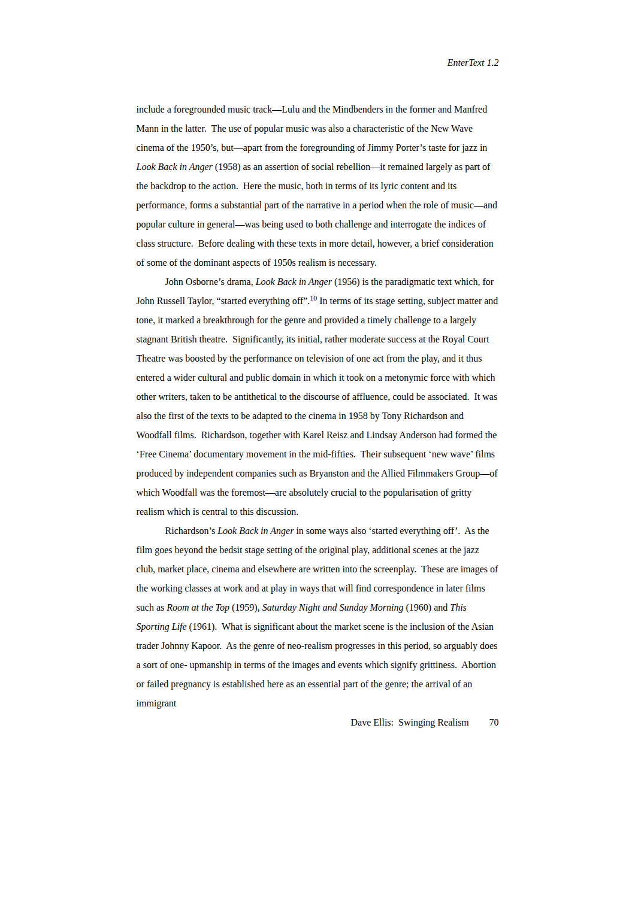EnterText 1.2
include a foregrounded music track—Lulu and the Mindbenders in the former and Manfred Mann in the latter. The use of popular music was also a characteristic of the New Wave cinema of the 1950’s, but—apart from the foregrounding of Jimmy Porter’s taste for jazz in Look Back in Anger (1958) as an assertion of social rebellion—it remained largely as part of the backdrop to the action. Here the music, both in terms of its lyric content and its performance, forms a substantial part of the narrative in a period when the role of music—and popular culture in general—was being used to both challenge and interrogate the indices of class structure. Before dealing with these texts in more detail, however, a brief consideration of some of the dominant aspects of 1950s realism is necessary.
John Osborne’s drama, Look Back in Anger (1956) is the paradigmatic text which, for John Russell Taylor, “started everything off”.10 In terms of its stage setting, subject matter and tone, it marked a breakthrough for the genre and provided a timely challenge to a largely stagnant British theatre. Significantly, its initial, rather moderate success at the Royal Court Theatre was boosted by the performance on television of one act from the play, and it thus entered a wider cultural and public domain in which it took on a metonymic force with which other writers, taken to be antithetical to the discourse of affluence, could be associated. It was also the first of the texts to be adapted to the cinema in 1958 by Tony Richardson and Woodfall films. Richardson, together with Karel Reisz and Lindsay Anderson had formed the ‘Free Cinema’ documentary movement in the mid-fifties. Their subsequent ‘new wave’ films produced by independent companies such as Bryanston and the Allied Filmmakers Group—of which Woodfall was the foremost—are absolutely crucial to the popularisation of gritty realism which is central to this discussion.
Richardson’s Look Back in Anger in some ways also ‘started everything off’. As the film goes beyond the bedsit stage setting of the original play, additional scenes at the jazz club, market place, cinema and elsewhere are written into the screenplay. These are images of the working classes at work and at play in ways that will find correspondence in later films such as Room at the Top (1959), Saturday Night and Sunday Morning (1960) and This Sporting Life (1961). What is significant about the market scene is the inclusion of the Asian trader Johnny Kapoor. As the genre of neo-realism progresses in this period, so arguably does a sort of one- upmanship in terms of the images and events which signify grittiness. Abortion or failed pregnancy is established here as an essential part of the genre; the arrival of an immigrant
Dave Ellis: Swinging Realism70